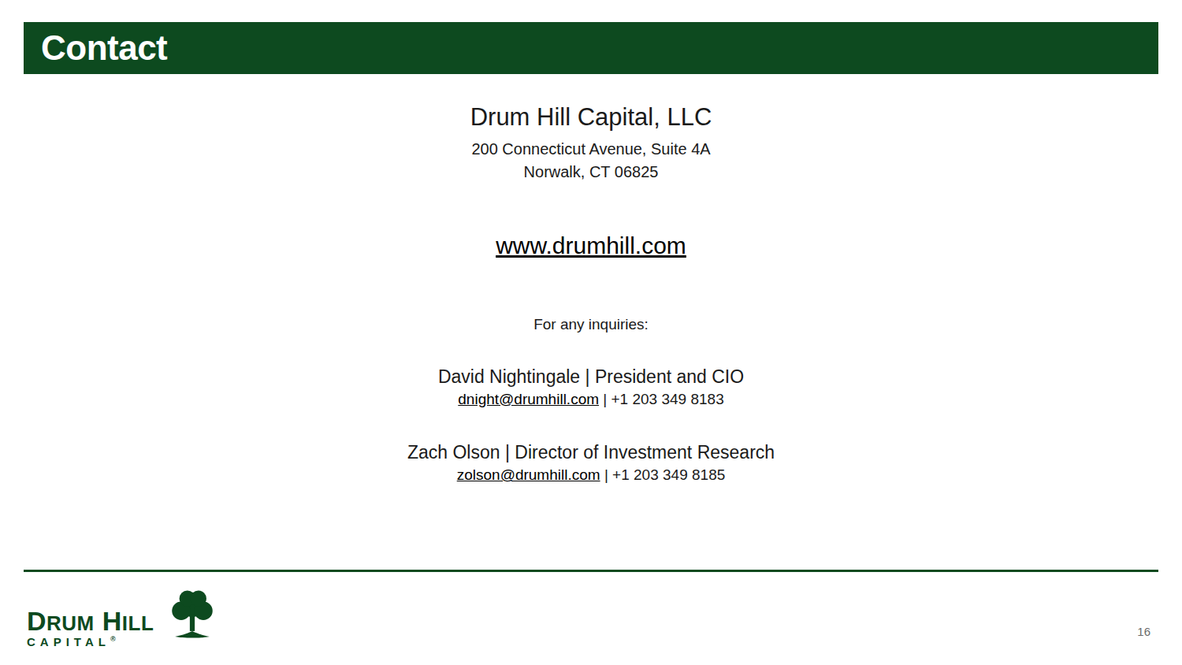Contact
Drum Hill Capital, LLC
200 Connecticut Avenue, Suite 4A
Norwalk, CT 06825
www.drumhill.com
For any inquiries:
David Nightingale | President and CIO dnight@drumhill.com | +1 203 349 8183
Zach Olson | Director of Investment Research zolson@drumhill.com | +1 203 349 8185
DRUM HILL CAPITAL®
16